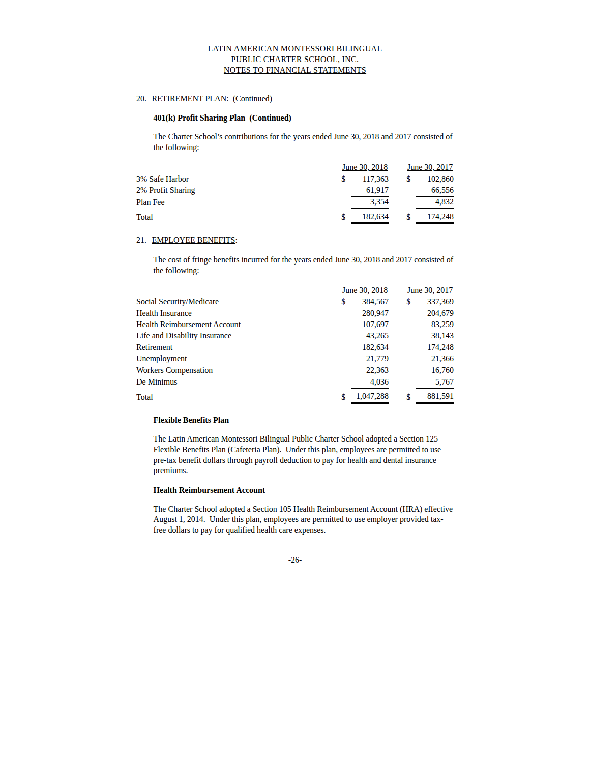LATIN AMERICAN MONTESSORI BILINGUAL
PUBLIC CHARTER SCHOOL, INC.
NOTES TO FINANCIAL STATEMENTS
20. RETIREMENT PLAN: (Continued)
401(k) Profit Sharing Plan (Continued)
The Charter School’s contributions for the years ended June 30, 2018 and 2017 consisted of the following:
| | | June 30, 2018 | | June 30, 2017 |
| 3% Safe Harbor | | $ | 117,363 | | $ | 102,860 |
| 2% Profit Sharing | | | 61,917 | | | 66,556 |
| Plan Fee | | | 3,354 | | | 4,832 |
| Total | | $ | 182,634 | | $ | 174,248 |
21. EMPLOYEE BENEFITS:
The cost of fringe benefits incurred for the years ended June 30, 2018 and 2017 consisted of the following:
| | | June 30, 2018 | | June 30, 2017 |
| Social Security/Medicare | | $ | 384,567 | | $ | 337,369 |
| Health Insurance | | | 280,947 | | | 204,679 |
| Health Reimbursement Account | | | 107,697 | | | 83,259 |
| Life and Disability Insurance | | | 43,265 | | | 38,143 |
| Retirement | | | 182,634 | | | 174,248 |
| Unemployment | | | 21,779 | | | 21,366 |
| Workers Compensation | | | 22,363 | | | 16,760 |
| De Minimus | | | 4,036 | | | 5,767 |
| Total | | $ | 1,047,288 | | $ | 881,591 |
Flexible Benefits Plan
The Latin American Montessori Bilingual Public Charter School adopted a Section 125 Flexible Benefits Plan (Cafeteria Plan). Under this plan, employees are permitted to use pre-tax benefit dollars through payroll deduction to pay for health and dental insurance premiums.
Health Reimbursement Account
The Charter School adopted a Section 105 Health Reimbursement Account (HRA) effective August 1, 2014. Under this plan, employees are permitted to use employer provided tax-free dollars to pay for qualified health care expenses.
-26-